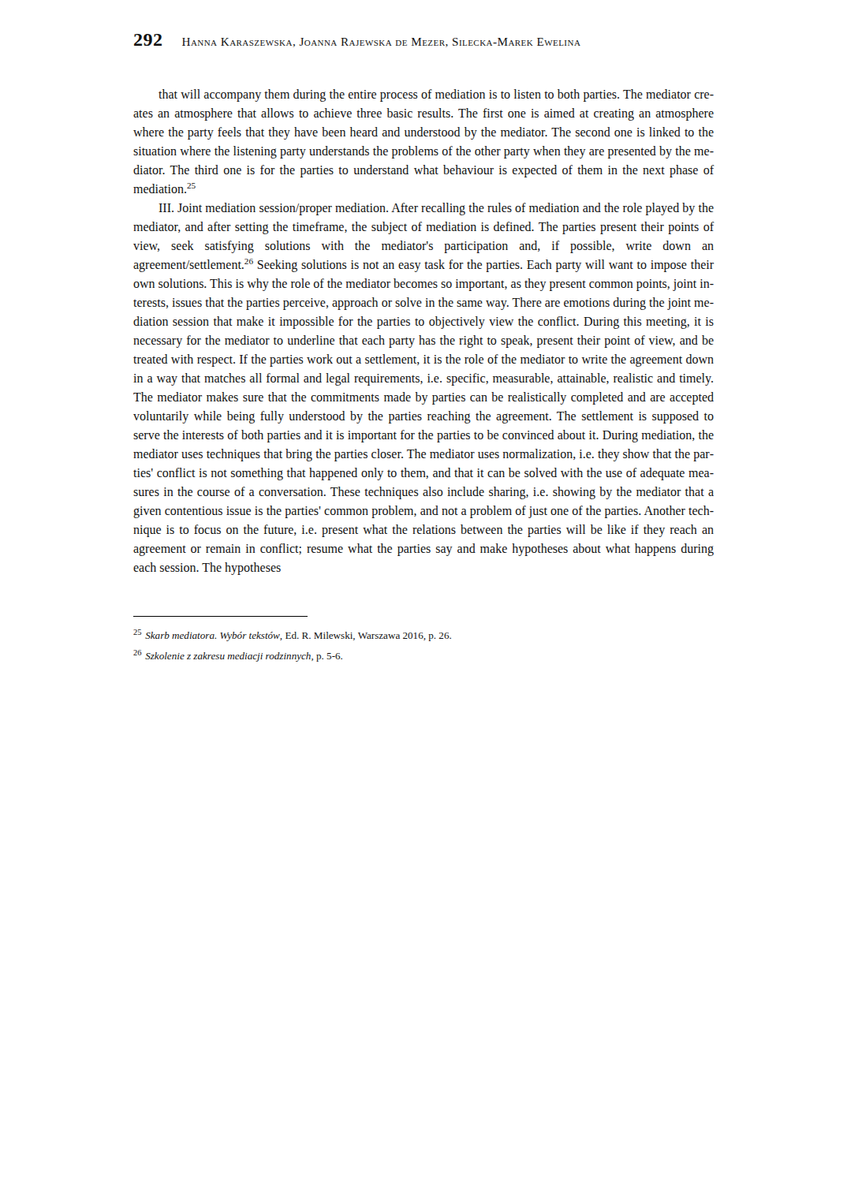292 Hanna Karaszewska, Joanna Rajewska de Mezer, Silecka-Marek Ewelina
that will accompany them during the entire process of mediation is to listen to both parties. The mediator creates an atmosphere that allows to achieve three basic results. The first one is aimed at creating an atmosphere where the party feels that they have been heard and understood by the mediator. The second one is linked to the situation where the listening party understands the problems of the other party when they are presented by the mediator. The third one is for the parties to understand what behaviour is expected of them in the next phase of mediation.25
III. Joint mediation session/proper mediation. After recalling the rules of mediation and the role played by the mediator, and after setting the timeframe, the subject of mediation is defined. The parties present their points of view, seek satisfying solutions with the mediator's participation and, if possible, write down an agreement/settlement.26 Seeking solutions is not an easy task for the parties. Each party will want to impose their own solutions. This is why the role of the mediator becomes so important, as they present common points, joint interests, issues that the parties perceive, approach or solve in the same way. There are emotions during the joint mediation session that make it impossible for the parties to objectively view the conflict. During this meeting, it is necessary for the mediator to underline that each party has the right to speak, present their point of view, and be treated with respect. If the parties work out a settlement, it is the role of the mediator to write the agreement down in a way that matches all formal and legal requirements, i.e. specific, measurable, attainable, realistic and timely. The mediator makes sure that the commitments made by parties can be realistically completed and are accepted voluntarily while being fully understood by the parties reaching the agreement. The settlement is supposed to serve the interests of both parties and it is important for the parties to be convinced about it. During mediation, the mediator uses techniques that bring the parties closer. The mediator uses normalization, i.e. they show that the parties' conflict is not something that happened only to them, and that it can be solved with the use of adequate measures in the course of a conversation. These techniques also include sharing, i.e. showing by the mediator that a given contentious issue is the parties' common problem, and not a problem of just one of the parties. Another technique is to focus on the future, i.e. present what the relations between the parties will be like if they reach an agreement or remain in conflict; resume what the parties say and make hypotheses about what happens during each session. The hypotheses
25 Skarb mediatora. Wybór tekstów, Ed. R. Milewski, Warszawa 2016, p. 26.
26 Szkolenie z zakresu mediacji rodzinnych, p. 5-6.